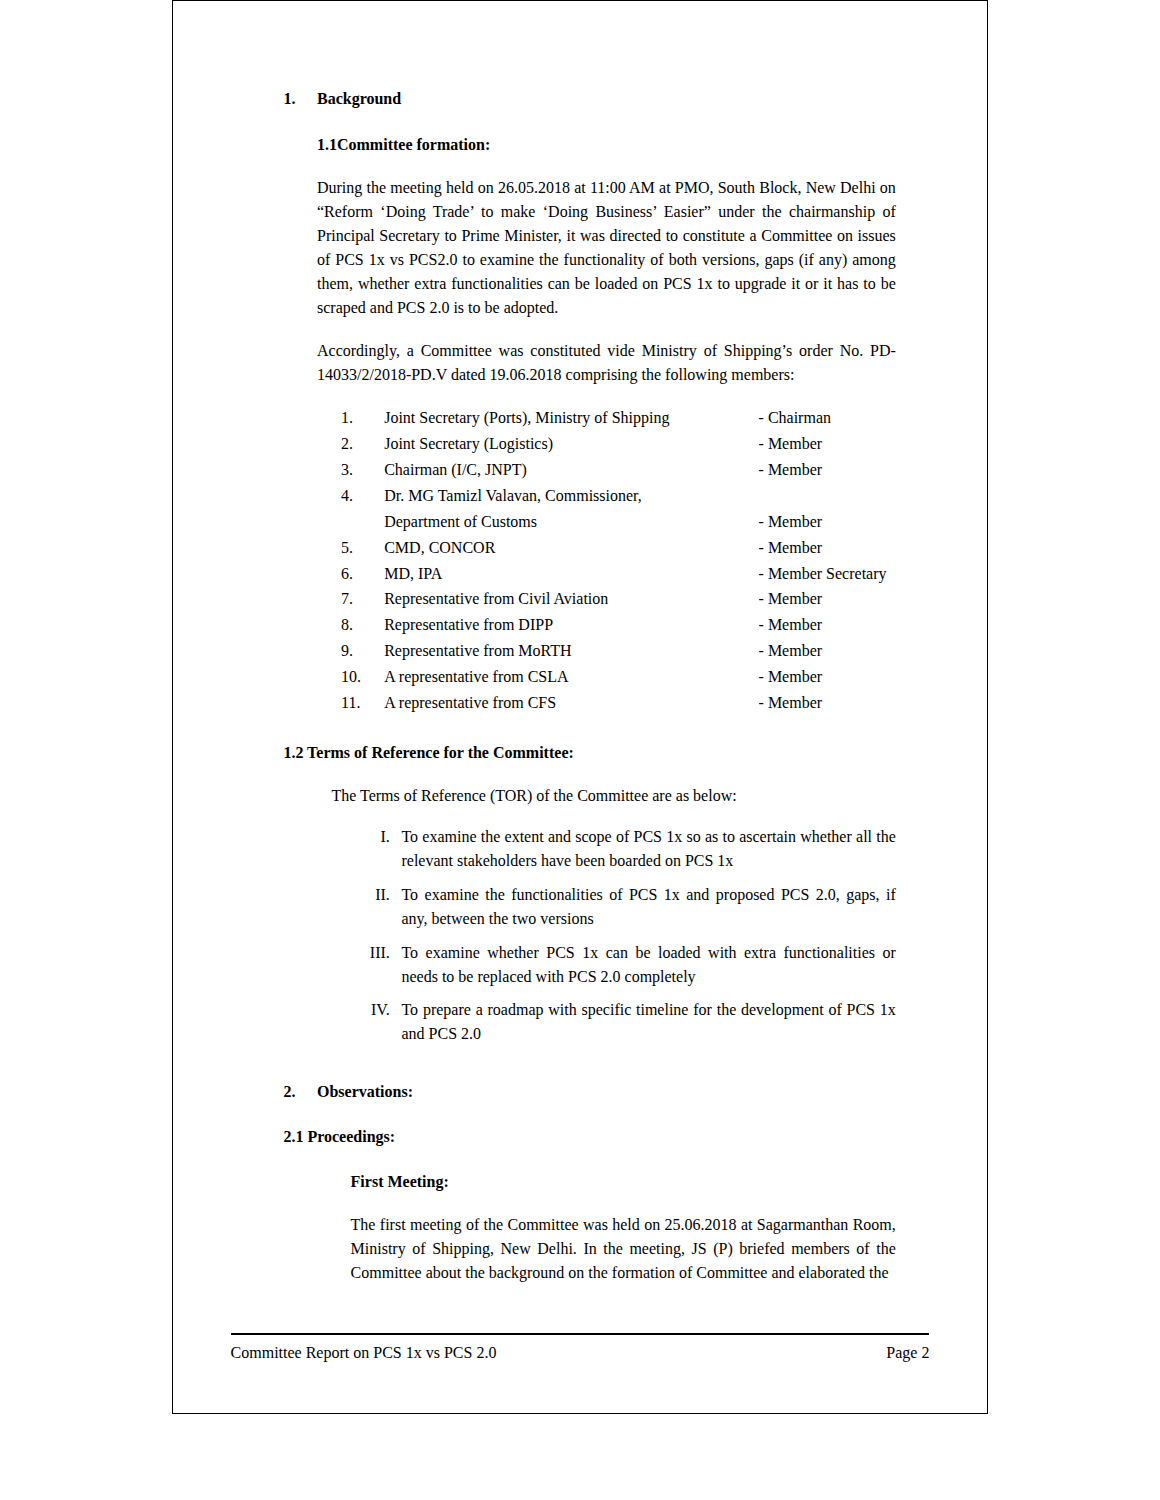1. Background
1.1Committee formation:
During the meeting held on 26.05.2018 at 11:00 AM at PMO, South Block, New Delhi on “Reform ‘Doing Trade’ to make ‘Doing Business’ Easier” under the chairmanship of Principal Secretary to Prime Minister, it was directed to constitute a Committee on issues of PCS 1x vs PCS2.0 to examine the functionality of both versions, gaps (if any) among them, whether extra functionalities can be loaded on PCS 1x to upgrade it or it has to be scraped and PCS 2.0 is to be adopted.
Accordingly, a Committee was constituted vide Ministry of Shipping’s order No. PD-14033/2/2018-PD.V dated 19.06.2018 comprising the following members:
| 1. | Joint Secretary (Ports), Ministry of Shipping | - Chairman |
| 2. | Joint Secretary (Logistics) | - Member |
| 3. | Chairman (I/C, JNPT) | - Member |
| 4. | Dr. MG Tamizl Valavan, Commissioner, | |
| | Department of Customs | - Member |
| 5. | CMD, CONCOR | - Member |
| 6. | MD, IPA | - Member Secretary |
| 7. | Representative from Civil Aviation | - Member |
| 8. | Representative from DIPP | - Member |
| 9. | Representative from MoRTH | - Member |
| 10. | A representative from CSLA | - Member |
| 11. | A representative from CFS | - Member |
1.2 Terms of Reference for the Committee:
The Terms of Reference (TOR) of the Committee are as below:
To examine the extent and scope of PCS 1x so as to ascertain whether all the relevant stakeholders have been boarded on PCS 1x
To examine the functionalities of PCS 1x and proposed PCS 2.0, gaps, if any, between the two versions
To examine whether PCS 1x can be loaded with extra functionalities or needs to be replaced with PCS 2.0 completely
To prepare a roadmap with specific timeline for the development of PCS 1x and PCS 2.0
2. Observations:
2.1 Proceedings:
First Meeting:
The first meeting of the Committee was held on 25.06.2018 at Sagarmanthan Room, Ministry of Shipping, New Delhi. In the meeting, JS (P) briefed members of the Committee about the background on the formation of Committee and elaborated the
Committee Report on PCS 1x vs PCS 2.0
Page 2